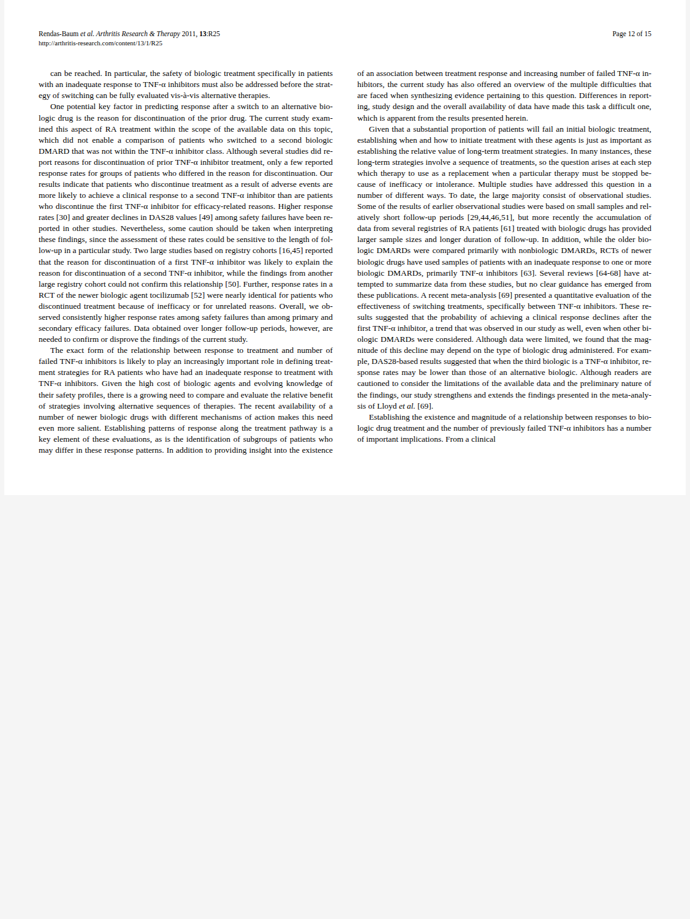Rendas-Baum et al. Arthritis Research & Therapy 2011, 13:R25
http://arthritis-research.com/content/13/1/R25
Page 12 of 15
can be reached. In particular, the safety of biologic treatment specifically in patients with an inadequate response to TNF-α inhibitors must also be addressed before the strategy of switching can be fully evaluated vis-à-vis alternative therapies.
One potential key factor in predicting response after a switch to an alternative biologic drug is the reason for discontinuation of the prior drug. The current study examined this aspect of RA treatment within the scope of the available data on this topic, which did not enable a comparison of patients who switched to a second biologic DMARD that was not within the TNF-α inhibitor class. Although several studies did report reasons for discontinuation of prior TNF-α inhibitor treatment, only a few reported response rates for groups of patients who differed in the reason for discontinuation. Our results indicate that patients who discontinue treatment as a result of adverse events are more likely to achieve a clinical response to a second TNF-α inhibitor than are patients who discontinue the first TNF-α inhibitor for efficacy-related reasons. Higher response rates [30] and greater declines in DAS28 values [49] among safety failures have been reported in other studies. Nevertheless, some caution should be taken when interpreting these findings, since the assessment of these rates could be sensitive to the length of follow-up in a particular study. Two large studies based on registry cohorts [16,45] reported that the reason for discontinuation of a first TNF-α inhibitor was likely to explain the reason for discontinuation of a second TNF-α inhibitor, while the findings from another large registry cohort could not confirm this relationship [50]. Further, response rates in a RCT of the newer biologic agent tocilizumab [52] were nearly identical for patients who discontinued treatment because of inefficacy or for unrelated reasons. Overall, we observed consistently higher response rates among safety failures than among primary and secondary efficacy failures. Data obtained over longer follow-up periods, however, are needed to confirm or disprove the findings of the current study.
The exact form of the relationship between response to treatment and number of failed TNF-α inhibitors is likely to play an increasingly important role in defining treatment strategies for RA patients who have had an inadequate response to treatment with TNF-α inhibitors. Given the high cost of biologic agents and evolving knowledge of their safety profiles, there is a growing need to compare and evaluate the relative benefit of strategies involving alternative sequences of therapies. The recent availability of a number of newer biologic drugs with different mechanisms of action makes this need even more salient. Establishing patterns of response along the treatment pathway is a key element of these evaluations, as is the identification of subgroups of patients who may differ in these response patterns. In addition to providing insight into the existence of an association between treatment response and increasing number of failed TNF-α inhibitors, the current study has also offered an overview of the multiple difficulties that are faced when synthesizing evidence pertaining to this question. Differences in reporting, study design and the overall availability of data have made this task a difficult one, which is apparent from the results presented herein.
Given that a substantial proportion of patients will fail an initial biologic treatment, establishing when and how to initiate treatment with these agents is just as important as establishing the relative value of long-term treatment strategies. In many instances, these long-term strategies involve a sequence of treatments, so the question arises at each step which therapy to use as a replacement when a particular therapy must be stopped because of inefficacy or intolerance. Multiple studies have addressed this question in a number of different ways. To date, the large majority consist of observational studies. Some of the results of earlier observational studies were based on small samples and relatively short follow-up periods [29,44,46,51], but more recently the accumulation of data from several registries of RA patients [61] treated with biologic drugs has provided larger sample sizes and longer duration of follow-up. In addition, while the older biologic DMARDs were compared primarily with nonbiologic DMARDs, RCTs of newer biologic drugs have used samples of patients with an inadequate response to one or more biologic DMARDs, primarily TNF-α inhibitors [63]. Several reviews [64-68] have attempted to summarize data from these studies, but no clear guidance has emerged from these publications. A recent meta-analysis [69] presented a quantitative evaluation of the effectiveness of switching treatments, specifically between TNF-α inhibitors. These results suggested that the probability of achieving a clinical response declines after the first TNF-α inhibitor, a trend that was observed in our study as well, even when other biologic DMARDs were considered. Although data were limited, we found that the magnitude of this decline may depend on the type of biologic drug administered. For example, DAS28-based results suggested that when the third biologic is a TNF-α inhibitor, response rates may be lower than those of an alternative biologic. Although readers are cautioned to consider the limitations of the available data and the preliminary nature of the findings, our study strengthens and extends the findings presented in the meta-analysis of Lloyd et al. [69].
Establishing the existence and magnitude of a relationship between responses to biologic drug treatment and the number of previously failed TNF-α inhibitors has a number of important implications. From a clinical